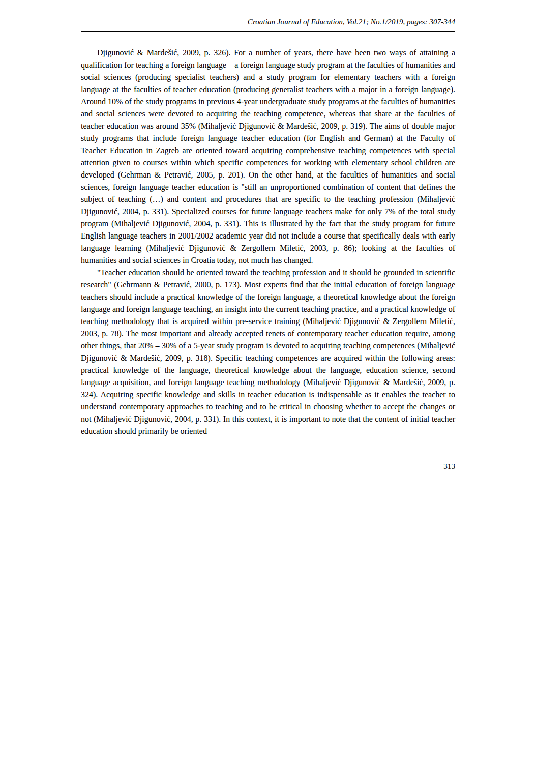Croatian Journal of Education, Vol.21; No.1/2019, pages: 307-344
Djigunović & Mardešić, 2009, p. 326). For a number of years, there have been two ways of attaining a qualification for teaching a foreign language – a foreign language study program at the faculties of humanities and social sciences (producing specialist teachers) and a study program for elementary teachers with a foreign language at the faculties of teacher education (producing generalist teachers with a major in a foreign language). Around 10% of the study programs in previous 4-year undergraduate study programs at the faculties of humanities and social sciences were devoted to acquiring the teaching competence, whereas that share at the faculties of teacher education was around 35% (Mihaljević Djigunović & Mardešić, 2009, p. 319). The aims of double major study programs that include foreign language teacher education (for English and German) at the Faculty of Teacher Education in Zagreb are oriented toward acquiring comprehensive teaching competences with special attention given to courses within which specific competences for working with elementary school children are developed (Gehrman & Petravić, 2005, p. 201). On the other hand, at the faculties of humanities and social sciences, foreign language teacher education is "still an unproportioned combination of content that defines the subject of teaching (…) and content and procedures that are specific to the teaching profession (Mihaljević Djigunović, 2004, p. 331). Specialized courses for future language teachers make for only 7% of the total study program (Mihaljević Djigunović, 2004, p. 331). This is illustrated by the fact that the study program for future English language teachers in 2001/2002 academic year did not include a course that specifically deals with early language learning (Mihaljević Djigunović & Zergollern Miletić, 2003, p. 86); looking at the faculties of humanities and social sciences in Croatia today, not much has changed.
"Teacher education should be oriented toward the teaching profession and it should be grounded in scientific research" (Gehrmann & Petravić, 2000, p. 173). Most experts find that the initial education of foreign language teachers should include a practical knowledge of the foreign language, a theoretical knowledge about the foreign language and foreign language teaching, an insight into the current teaching practice, and a practical knowledge of teaching methodology that is acquired within pre-service training (Mihaljević Djigunović & Zergollern Miletić, 2003, p. 78). The most important and already accepted tenets of contemporary teacher education require, among other things, that 20% – 30% of a 5-year study program is devoted to acquiring teaching competences (Mihaljević Djigunović & Mardešić, 2009, p. 318). Specific teaching competences are acquired within the following areas: practical knowledge of the language, theoretical knowledge about the language, education science, second language acquisition, and foreign language teaching methodology (Mihaljević Djigunović & Mardešić, 2009, p. 324). Acquiring specific knowledge and skills in teacher education is indispensable as it enables the teacher to understand contemporary approaches to teaching and to be critical in choosing whether to accept the changes or not (Mihaljević Djigunović, 2004, p. 331). In this context, it is important to note that the content of initial teacher education should primarily be oriented
313